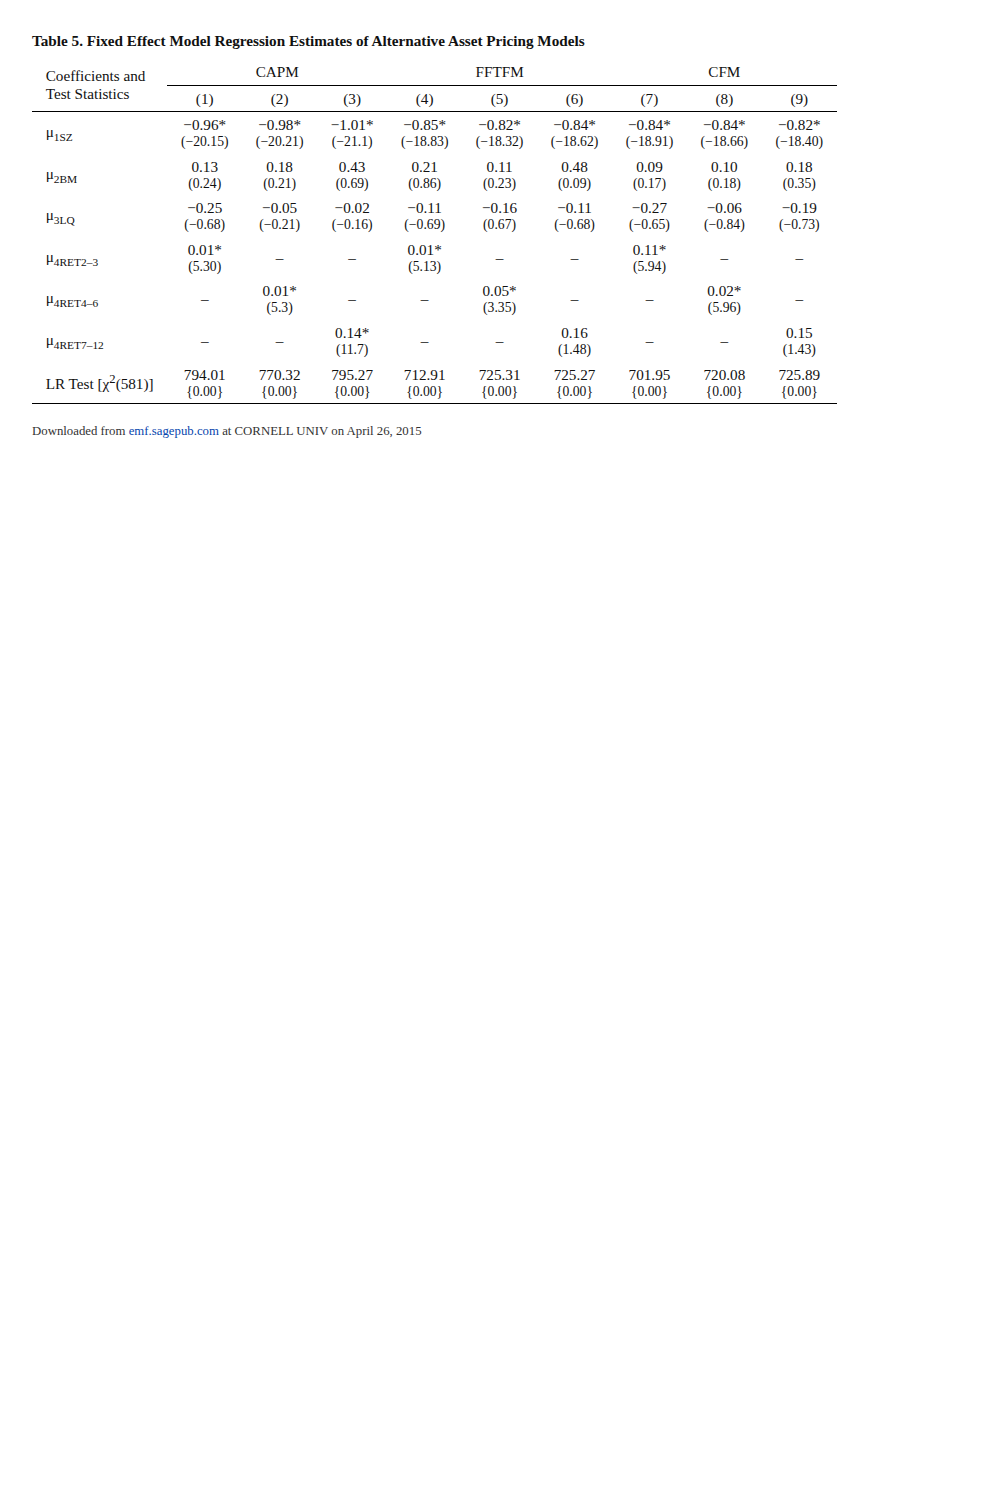Table 5. Fixed Effect Model Regression Estimates of Alternative Asset Pricing Models
| Coefficients and Test Statistics | CAPM | FFTFM | CFM |
| --- | --- | --- | --- |
| (1) | (2) | (3) | (4) | (5) | (6) | (7) | (8) | (9) |
| μ 1SZ | −0.96* (−20.15) | −0.98* (−20.21) | −1.01* (−21.1) | −0.85* (−18.83) | −0.82* (−18.32) | −0.84* (−18.62) | −0.84* (−18.91) | −0.84* (−18.66) | −0.82* (−18.40) |
| μ 2BM | 0.13 (0.24) | 0.18 (0.21) | 0.43 (0.69) | 0.21 (0.86) | 0.11 (0.23) | 0.48 (0.09) | 0.09 (0.17) | 0.10 (0.18) | 0.18 (0.35) |
| μ 3LQ | −0.25 (−0.68) | −0.05 (−0.21) | −0.02 (−0.16) | −0.11 (−0.69) | −0.16 (0.67) | −0.11 (−0.68) | −0.27 (−0.65) | −0.06 (−0.84) | −0.19 (−0.73) |
| μ 4RET2–3 | 0.01* (5.30) | – | – | 0.01* (5.13) | – | – | 0.11* (5.94) | – | – |
| μ 4RET4–6 | – | 0.01* (5.3) | – | – | 0.05* (3.35) | – | – | 0.02* (5.96) | – |
| μ 4RET7–12 | – | – | 0.14* (11.7) | – | – | 0.16 (1.48) | – | – | 0.15 (1.43) |
| LR Test [χ 2 (581)] | 794.01 {0.00} | 770.32 {0.00} | 795.27 {0.00} | 712.91 {0.00} | 725.31 {0.00} | 725.27 {0.00} | 701.95 {0.00} | 720.08 {0.00} | 725.89 {0.00} |
Downloaded from emf.sagepub.com at CORNELL UNIV on April 26, 2015